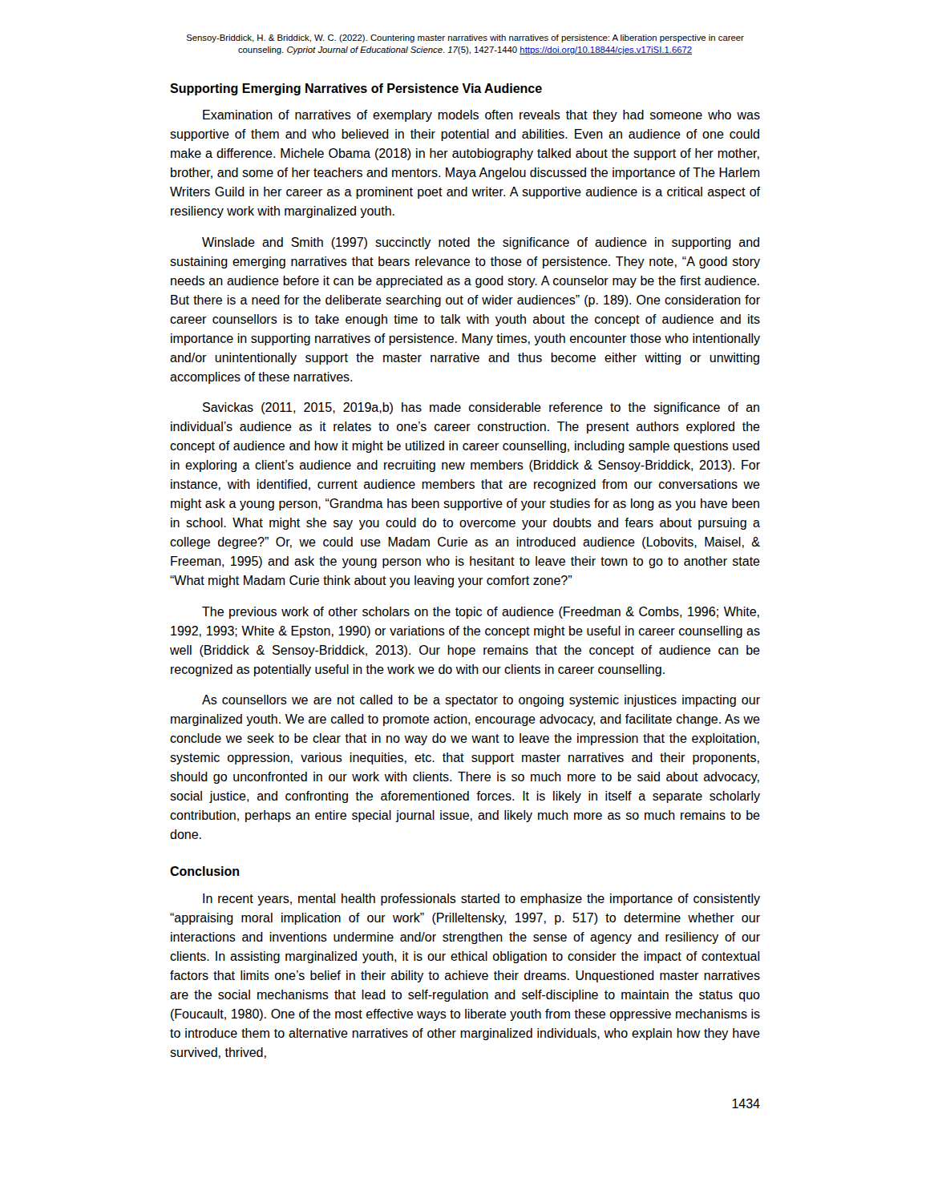Sensoy-Briddick, H. & Briddick, W. C. (2022). Countering master narratives with narratives of persistence: A liberation perspective in career counseling. Cypriot Journal of Educational Science. 17(5), 1427-1440 https://doi.org/10.18844/cjes.v17iSI.1.6672
Supporting Emerging Narratives of Persistence Via Audience
Examination of narratives of exemplary models often reveals that they had someone who was supportive of them and who believed in their potential and abilities. Even an audience of one could make a difference. Michele Obama (2018) in her autobiography talked about the support of her mother, brother, and some of her teachers and mentors. Maya Angelou discussed the importance of The Harlem Writers Guild in her career as a prominent poet and writer. A supportive audience is a critical aspect of resiliency work with marginalized youth.
Winslade and Smith (1997) succinctly noted the significance of audience in supporting and sustaining emerging narratives that bears relevance to those of persistence. They note, “A good story needs an audience before it can be appreciated as a good story. A counselor may be the first audience. But there is a need for the deliberate searching out of wider audiences” (p. 189). One consideration for career counsellors is to take enough time to talk with youth about the concept of audience and its importance in supporting narratives of persistence. Many times, youth encounter those who intentionally and/or unintentionally support the master narrative and thus become either witting or unwitting accomplices of these narratives.
Savickas (2011, 2015, 2019a,b) has made considerable reference to the significance of an individual’s audience as it relates to one’s career construction. The present authors explored the concept of audience and how it might be utilized in career counselling, including sample questions used in exploring a client’s audience and recruiting new members (Briddick & Sensoy-Briddick, 2013). For instance, with identified, current audience members that are recognized from our conversations we might ask a young person, “Grandma has been supportive of your studies for as long as you have been in school. What might she say you could do to overcome your doubts and fears about pursuing a college degree?” Or, we could use Madam Curie as an introduced audience (Lobovits, Maisel, & Freeman, 1995) and ask the young person who is hesitant to leave their town to go to another state “What might Madam Curie think about you leaving your comfort zone?”
The previous work of other scholars on the topic of audience (Freedman & Combs, 1996; White, 1992, 1993; White & Epston, 1990) or variations of the concept might be useful in career counselling as well (Briddick & Sensoy-Briddick, 2013). Our hope remains that the concept of audience can be recognized as potentially useful in the work we do with our clients in career counselling.
As counsellors we are not called to be a spectator to ongoing systemic injustices impacting our marginalized youth. We are called to promote action, encourage advocacy, and facilitate change. As we conclude we seek to be clear that in no way do we want to leave the impression that the exploitation, systemic oppression, various inequities, etc. that support master narratives and their proponents, should go unconfronted in our work with clients. There is so much more to be said about advocacy, social justice, and confronting the aforementioned forces. It is likely in itself a separate scholarly contribution, perhaps an entire special journal issue, and likely much more as so much remains to be done.
Conclusion
In recent years, mental health professionals started to emphasize the importance of consistently “appraising moral implication of our work” (Prilleltensky, 1997, p. 517) to determine whether our interactions and inventions undermine and/or strengthen the sense of agency and resiliency of our clients. In assisting marginalized youth, it is our ethical obligation to consider the impact of contextual factors that limits one’s belief in their ability to achieve their dreams. Unquestioned master narratives are the social mechanisms that lead to self-regulation and self-discipline to maintain the status quo (Foucault, 1980). One of the most effective ways to liberate youth from these oppressive mechanisms is to introduce them to alternative narratives of other marginalized individuals, who explain how they have survived, thrived,
1434